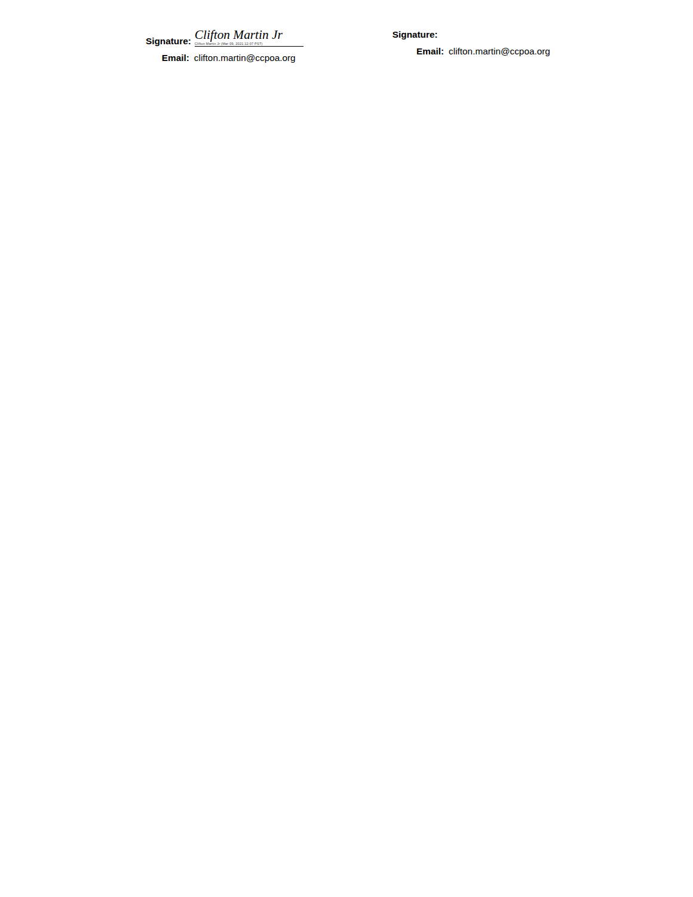Signature: Clifton Martin Jr
Clifton Martin Jr (Mar 09, 2021 12:07 PST)
Email: clifton.martin@ccpoa.org
Signature:
Email: clifton.martin@ccpoa.org